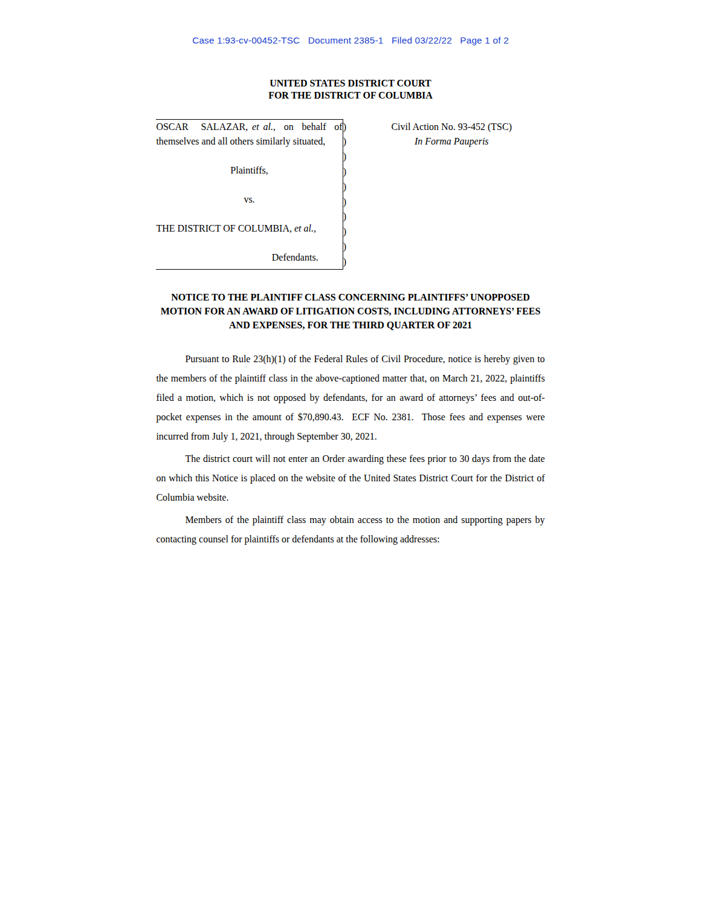Case 1:93-cv-00452-TSC Document 2385-1 Filed 03/22/22 Page 1 of 2
UNITED STATES DISTRICT COURT
FOR THE DISTRICT OF COLUMBIA
| OSCAR SALAZAR, et al. , on behalf of themselves and all others similarly situated, Plaintiffs, vs. THE DISTRICT OF COLUMBIA, et al. , Defendants. | ) ) ) ) ) ) ) ) ) ) | Civil Action No. 93-452 (TSC) In Forma Pauperis |
Notice to the Plaintiff Class Concerning Plaintiffs’ Unopposed Motion for an Award of Litigation Costs, Including Attorneys’ Fees and Expenses, for the Third Quarter of 2021
Pursuant to Rule 23(h)(1) of the Federal Rules of Civil Procedure, notice is hereby given to the members of the plaintiff class in the above-captioned matter that, on March 21, 2022, plaintiffs filed a motion, which is not opposed by defendants, for an award of attorneys’ fees and out-of-pocket expenses in the amount of $70,890.43. ECF No. 2381. Those fees and expenses were incurred from July 1, 2021, through September 30, 2021.
The district court will not enter an Order awarding these fees prior to 30 days from the date on which this Notice is placed on the website of the United States District Court for the District of Columbia website.
Members of the plaintiff class may obtain access to the motion and supporting papers by contacting counsel for plaintiffs or defendants at the following addresses: